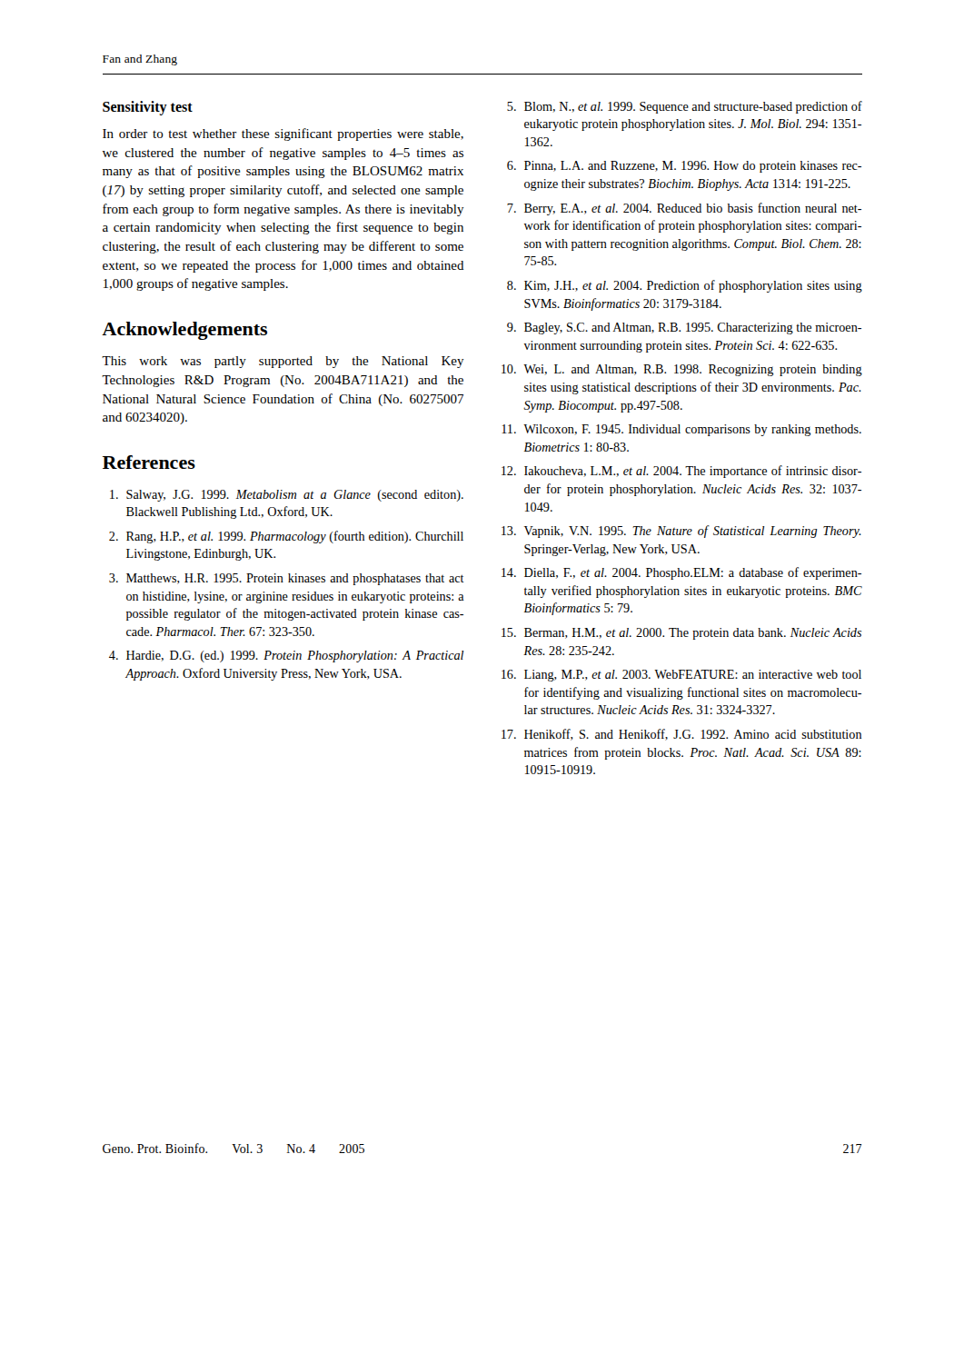Fan and Zhang
Sensitivity test
In order to test whether these significant properties were stable, we clustered the number of negative samples to 4–5 times as many as that of positive samples using the BLOSUM62 matrix (17) by setting proper similarity cutoff, and selected one sample from each group to form negative samples. As there is inevitably a certain randomicity when selecting the first sequence to begin clustering, the result of each clustering may be different to some extent, so we repeated the process for 1,000 times and obtained 1,000 groups of negative samples.
Acknowledgements
This work was partly supported by the National Key Technologies R&D Program (No. 2004BA711A21) and the National Natural Science Foundation of China (No. 60275007 and 60234020).
References
Salway, J.G. 1999. Metabolism at a Glance (second editon). Blackwell Publishing Ltd., Oxford, UK.
Rang, H.P., et al. 1999. Pharmacology (fourth edition). Churchill Livingstone, Edinburgh, UK.
Matthews, H.R. 1995. Protein kinases and phosphatases that act on histidine, lysine, or arginine residues in eukaryotic proteins: a possible regulator of the mitogen-activated protein kinase cascade. Pharmacol. Ther. 67: 323-350.
Hardie, D.G. (ed.) 1999. Protein Phosphorylation: A Practical Approach. Oxford University Press, New York, USA.
Blom, N., et al. 1999. Sequence and structure-based prediction of eukaryotic protein phosphorylation sites. J. Mol. Biol. 294: 1351-1362.
Pinna, L.A. and Ruzzene, M. 1996. How do protein kinases recognize their substrates? Biochim. Biophys. Acta 1314: 191-225.
Berry, E.A., et al. 2004. Reduced bio basis function neural network for identification of protein phosphorylation sites: comparison with pattern recognition algorithms. Comput. Biol. Chem. 28: 75-85.
Kim, J.H., et al. 2004. Prediction of phosphorylation sites using SVMs. Bioinformatics 20: 3179-3184.
Bagley, S.C. and Altman, R.B. 1995. Characterizing the microenvironment surrounding protein sites. Protein Sci. 4: 622-635.
Wei, L. and Altman, R.B. 1998. Recognizing protein binding sites using statistical descriptions of their 3D environments. Pac. Symp. Biocomput. pp.497-508.
Wilcoxon, F. 1945. Individual comparisons by ranking methods. Biometrics 1: 80-83.
Iakoucheva, L.M., et al. 2004. The importance of intrinsic disorder for protein phosphorylation. Nucleic Acids Res. 32: 1037-1049.
Vapnik, V.N. 1995. The Nature of Statistical Learning Theory. Springer-Verlag, New York, USA.
Diella, F., et al. 2004. Phospho.ELM: a database of experimentally verified phosphorylation sites in eukaryotic proteins. BMC Bioinformatics 5: 79.
Berman, H.M., et al. 2000. The protein data bank. Nucleic Acids Res. 28: 235-242.
Liang, M.P., et al. 2003. WebFEATURE: an interactive web tool for identifying and visualizing functional sites on macromolecular structures. Nucleic Acids Res. 31: 3324-3327.
Henikoff, S. and Henikoff, J.G. 1992. Amino acid substitution matrices from protein blocks. Proc. Natl. Acad. Sci. USA 89: 10915-10919.
Geno. Prot. Bioinfo. Vol. 3 No. 42005
217